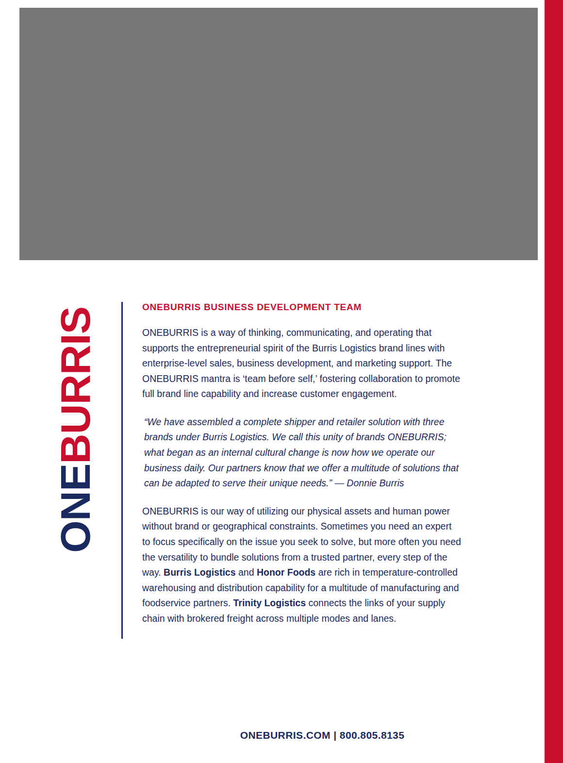ONE BURRIS
ONEBURRIS Business Development Team
ONEBURRIS is a way of thinking, communicating, and operating that supports the entrepreneurial spirit of the Burris Logistics brand lines with enterprise-level sales, business development, and marketing support. The ONEBURRIS mantra is ‘team before self,’ fostering collaboration to promote full brand line capability and increase customer engagement.
“We have assembled a complete shipper and retailer solution with three brands under Burris Logistics. We call this unity of brands ONEBURRIS; what began as an internal cultural change is now how we operate our business daily. Our partners know that we offer a multitude of solutions that can be adapted to serve their unique needs.” — Donnie Burris
ONEBURRIS is our way of utilizing our physical assets and human power without brand or geographical constraints. Sometimes you need an expert to focus specifically on the issue you seek to solve, but more often you need the versatility to bundle solutions from a trusted partner, every step of the way. Burris Logistics and Honor Foods are rich in temperature-controlled warehousing and distribution capability for a multitude of manufacturing and foodservice partners. Trinity Logistics connects the links of your supply chain with brokered freight across multiple modes and lanes.
ONEBURRIS.COM | 800.805.8135